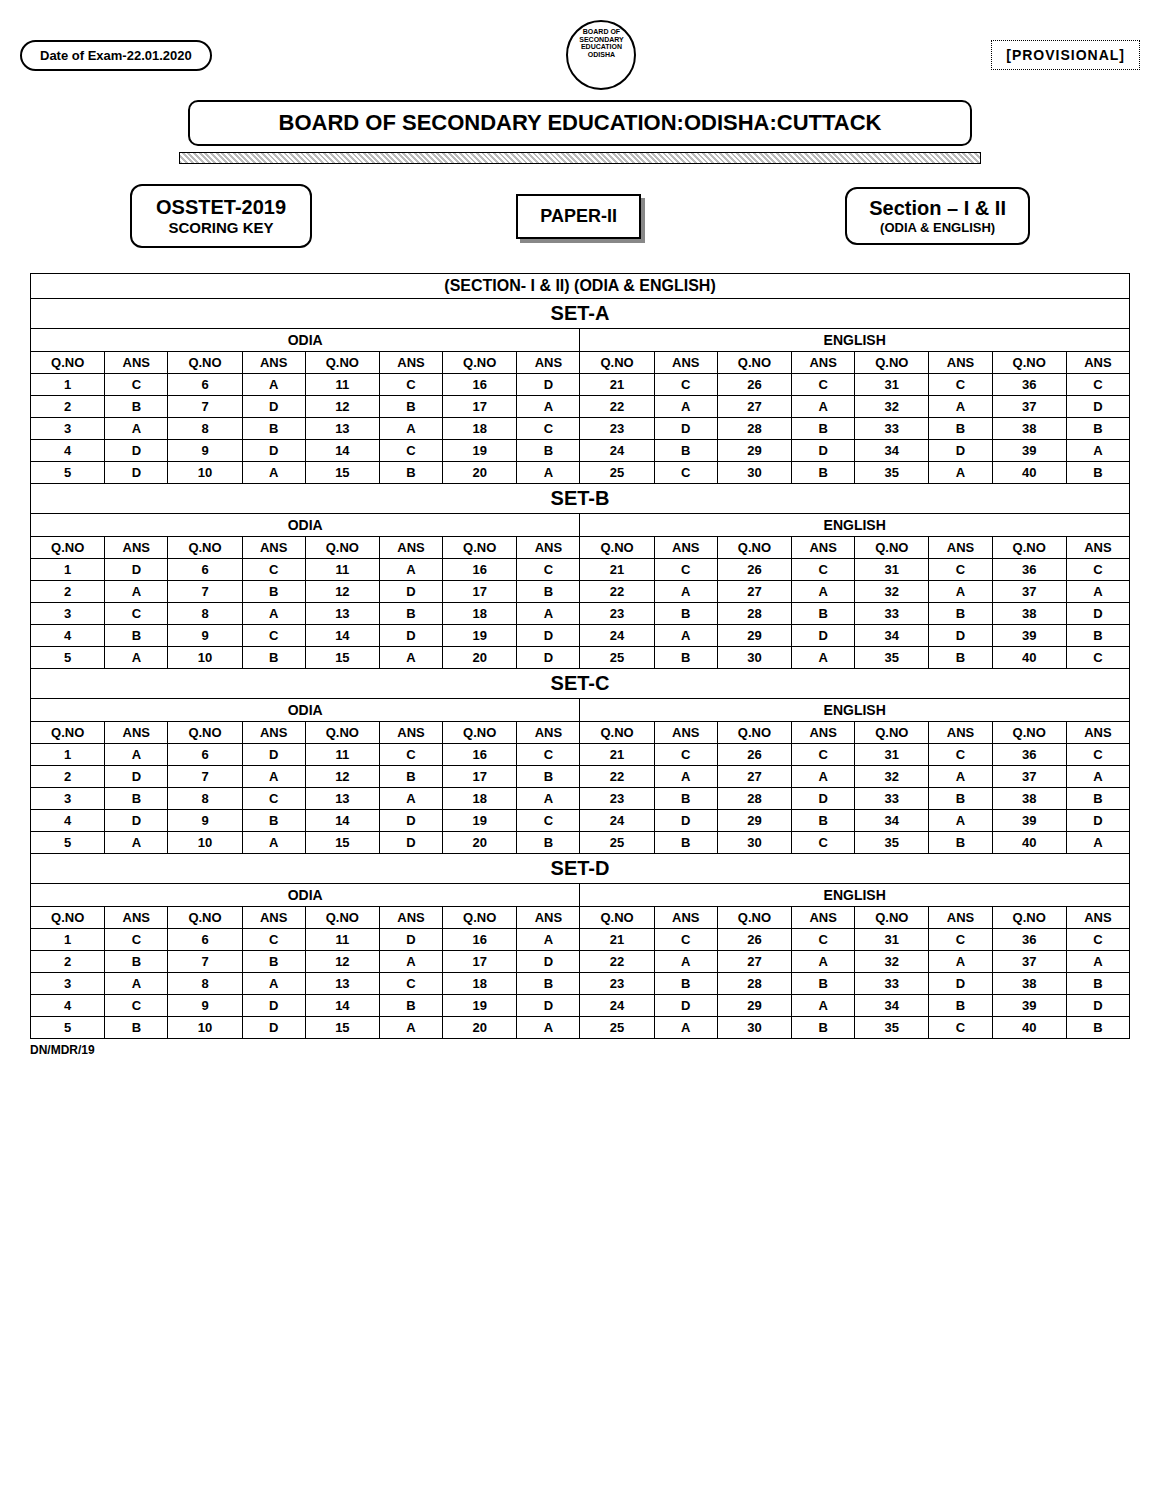Date of Exam-22.01.2020
BOARD OF SECONDARY EDUCATION
ODISHA
[PROVISIONAL]
BOARD OF SECONDARY EDUCATION:ODISHA:CUTTACK
OSSTET-2019
SCORING KEY
PAPER-II
Section – I & II
(ODIA & ENGLISH)
| (SECTION- I & II) (ODIA & ENGLISH) |
| SET-A |
| ODIA | ENGLISH |
| Q.NO | ANS | Q.NO | ANS | Q.NO | ANS | Q.NO | ANS | Q.NO | ANS | Q.NO | ANS | Q.NO | ANS | Q.NO | ANS |
| 1 | C | 6 | A | 11 | C | 16 | D | 21 | C | 26 | C | 31 | C | 36 | C |
| 2 | B | 7 | D | 12 | B | 17 | A | 22 | A | 27 | A | 32 | A | 37 | D |
| 3 | A | 8 | B | 13 | A | 18 | C | 23 | D | 28 | B | 33 | B | 38 | B |
| 4 | D | 9 | D | 14 | C | 19 | B | 24 | B | 29 | D | 34 | D | 39 | A |
| 5 | D | 10 | A | 15 | B | 20 | A | 25 | C | 30 | B | 35 | A | 40 | B |
| SET-B |
| ODIA | ENGLISH |
| Q.NO | ANS | Q.NO | ANS | Q.NO | ANS | Q.NO | ANS | Q.NO | ANS | Q.NO | ANS | Q.NO | ANS | Q.NO | ANS |
| 1 | D | 6 | C | 11 | A | 16 | C | 21 | C | 26 | C | 31 | C | 36 | C |
| 2 | A | 7 | B | 12 | D | 17 | B | 22 | A | 27 | A | 32 | A | 37 | A |
| 3 | C | 8 | A | 13 | B | 18 | A | 23 | B | 28 | B | 33 | B | 38 | D |
| 4 | B | 9 | C | 14 | D | 19 | D | 24 | A | 29 | D | 34 | D | 39 | B |
| 5 | A | 10 | B | 15 | A | 20 | D | 25 | B | 30 | A | 35 | B | 40 | C |
| SET-C |
| ODIA | ENGLISH |
| Q.NO | ANS | Q.NO | ANS | Q.NO | ANS | Q.NO | ANS | Q.NO | ANS | Q.NO | ANS | Q.NO | ANS | Q.NO | ANS |
| 1 | A | 6 | D | 11 | C | 16 | C | 21 | C | 26 | C | 31 | C | 36 | C |
| 2 | D | 7 | A | 12 | B | 17 | B | 22 | A | 27 | A | 32 | A | 37 | A |
| 3 | B | 8 | C | 13 | A | 18 | A | 23 | B | 28 | D | 33 | B | 38 | B |
| 4 | D | 9 | B | 14 | D | 19 | C | 24 | D | 29 | B | 34 | A | 39 | D |
| 5 | A | 10 | A | 15 | D | 20 | B | 25 | B | 30 | C | 35 | B | 40 | A |
| SET-D |
| ODIA | ENGLISH |
| Q.NO | ANS | Q.NO | ANS | Q.NO | ANS | Q.NO | ANS | Q.NO | ANS | Q.NO | ANS | Q.NO | ANS | Q.NO | ANS |
| 1 | C | 6 | C | 11 | D | 16 | A | 21 | C | 26 | C | 31 | C | 36 | C |
| 2 | B | 7 | B | 12 | A | 17 | D | 22 | A | 27 | A | 32 | A | 37 | A |
| 3 | A | 8 | A | 13 | C | 18 | B | 23 | B | 28 | B | 33 | D | 38 | B |
| 4 | C | 9 | D | 14 | B | 19 | D | 24 | D | 29 | A | 34 | B | 39 | D |
| 5 | B | 10 | D | 15 | A | 20 | A | 25 | A | 30 | B | 35 | C | 40 | B |
DN/MDR/19